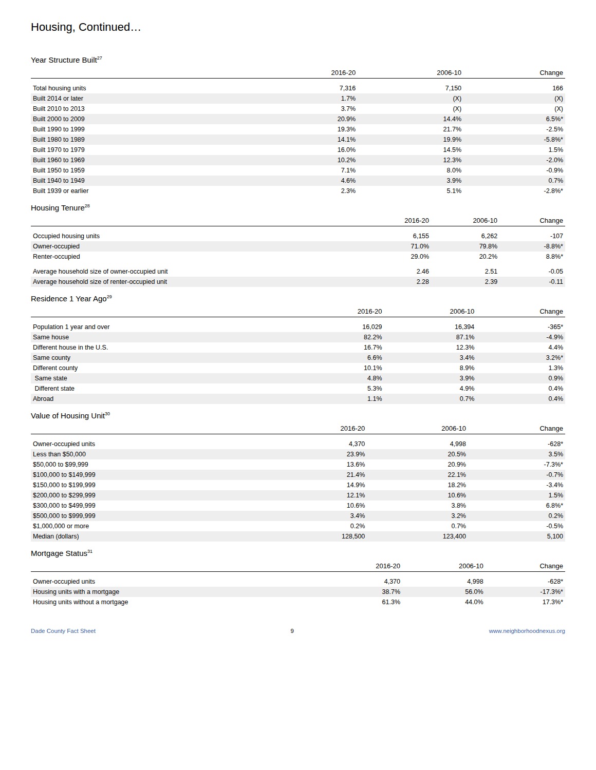Housing, Continued…
Year Structure Built 27
| | 2016-20 | 2006-10 | Change |
| --- | --- | --- | --- |
| Total housing units | 7,316 | 7,150 | 166 |
| Built 2014 or later | 1.7% | (X) | (X) |
| Built 2010 to 2013 | 3.7% | (X) | (X) |
| Built 2000 to 2009 | 20.9% | 14.4% | 6.5%* |
| Built 1990 to 1999 | 19.3% | 21.7% | -2.5% |
| Built 1980 to 1989 | 14.1% | 19.9% | -5.8%* |
| Built 1970 to 1979 | 16.0% | 14.5% | 1.5% |
| Built 1960 to 1969 | 10.2% | 12.3% | -2.0% |
| Built 1950 to 1959 | 7.1% | 8.0% | -0.9% |
| Built 1940 to 1949 | 4.6% | 3.9% | 0.7% |
| Built 1939 or earlier | 2.3% | 5.1% | -2.8%* |
Housing Tenure 28
| | 2016-20 | 2006-10 | Change |
| --- | --- | --- | --- |
| Occupied housing units | 6,155 | 6,262 | -107 |
| Owner-occupied | 71.0% | 79.8% | -8.8%* |
| Renter-occupied | 29.0% | 20.2% | 8.8%* |
| Average household size of owner-occupied unit | 2.46 | 2.51 | -0.05 |
| Average household size of renter-occupied unit | 2.28 | 2.39 | -0.11 |
Residence 1 Year Ago 29
| | 2016-20 | 2006-10 | Change |
| --- | --- | --- | --- |
| Population 1 year and over | 16,029 | 16,394 | -365* |
| Same house | 82.2% | 87.1% | -4.9% |
| Different house in the U.S. | 16.7% | 12.3% | 4.4% |
| Same county | 6.6% | 3.4% | 3.2%* |
| Different county | 10.1% | 8.9% | 1.3% |
| Same state | 4.8% | 3.9% | 0.9% |
| Different state | 5.3% | 4.9% | 0.4% |
| Abroad | 1.1% | 0.7% | 0.4% |
Value of Housing Unit 30
| | 2016-20 | 2006-10 | Change |
| --- | --- | --- | --- |
| Owner-occupied units | 4,370 | 4,998 | -628* |
| Less than $50,000 | 23.9% | 20.5% | 3.5% |
| $50,000 to $99,999 | 13.6% | 20.9% | -7.3%* |
| $100,000 to $149,999 | 21.4% | 22.1% | -0.7% |
| $150,000 to $199,999 | 14.9% | 18.2% | -3.4% |
| $200,000 to $299,999 | 12.1% | 10.6% | 1.5% |
| $300,000 to $499,999 | 10.6% | 3.8% | 6.8%* |
| $500,000 to $999,999 | 3.4% | 3.2% | 0.2% |
| $1,000,000 or more | 0.2% | 0.7% | -0.5% |
| Median (dollars) | 128,500 | 123,400 | 5,100 |
Mortgage Status 31
| | 2016-20 | 2006-10 | Change |
| --- | --- | --- | --- |
| Owner-occupied units | 4,370 | 4,998 | -628* |
| Housing units with a mortgage | 38.7% | 56.0% | -17.3%* |
| Housing units without a mortgage | 61.3% | 44.0% | 17.3%* |
Dade County Fact Sheet 9 www.neighborhoodnexus.org